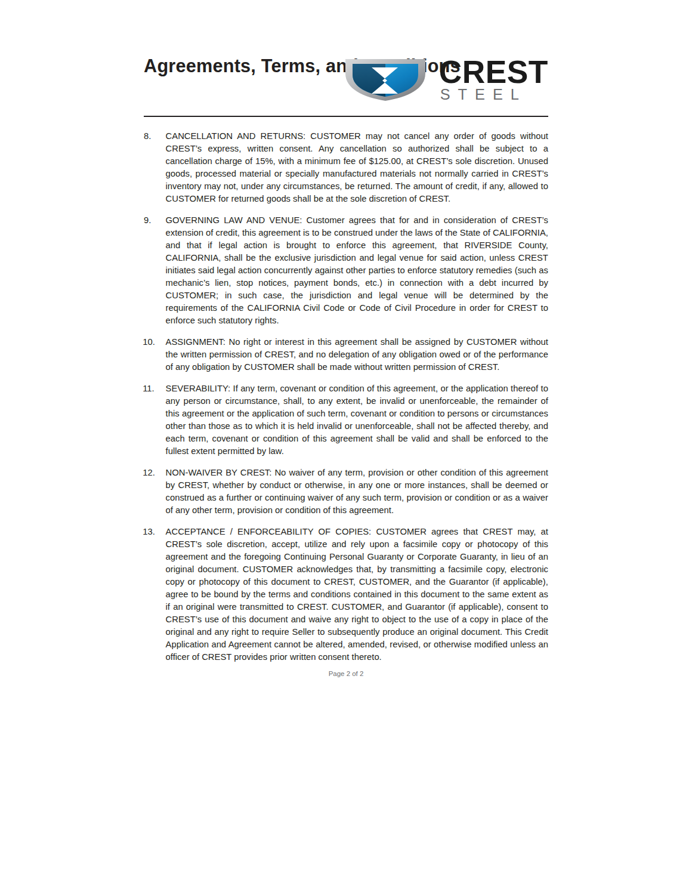CREST
STEEL
Agreements, Terms, and Conditions
CANCELLATION AND RETURNS: CUSTOMER may not cancel any order of goods without CREST’s express, written consent. Any cancellation so authorized shall be subject to a cancellation charge of 15%, with a minimum fee of $125.00, at CREST’s sole discretion. Unused goods, processed material or specially manufactured materials not normally carried in CREST’s inventory may not, under any circumstances, be returned. The amount of credit, if any, allowed to CUSTOMER for returned goods shall be at the sole discretion of CREST.
GOVERNING LAW AND VENUE: Customer agrees that for and in consideration of CREST’s extension of credit, this agreement is to be construed under the laws of the State of CALIFORNIA, and that if legal action is brought to enforce this agreement, that RIVERSIDE County, CALIFORNIA, shall be the exclusive jurisdiction and legal venue for said action, unless CREST initiates said legal action concurrently against other parties to enforce statutory remedies (such as mechanic’s lien, stop notices, payment bonds, etc.) in connection with a debt incurred by CUSTOMER; in such case, the jurisdiction and legal venue will be determined by the requirements of the CALIFORNIA Civil Code or Code of Civil Procedure in order for CREST to enforce such statutory rights.
ASSIGNMENT: No right or interest in this agreement shall be assigned by CUSTOMER without the written permission of CREST, and no delegation of any obligation owed or of the performance of any obligation by CUSTOMER shall be made without written permission of CREST.
SEVERABILITY: If any term, covenant or condition of this agreement, or the application thereof to any person or circumstance, shall, to any extent, be invalid or unenforceable, the remainder of this agreement or the application of such term, covenant or condition to persons or circumstances other than those as to which it is held invalid or unenforceable, shall not be affected thereby, and each term, covenant or condition of this agreement shall be valid and shall be enforced to the fullest extent permitted by law.
NON-WAIVER BY CREST: No waiver of any term, provision or other condition of this agreement by CREST, whether by conduct or otherwise, in any one or more instances, shall be deemed or construed as a further or continuing waiver of any such term, provision or condition or as a waiver of any other term, provision or condition of this agreement.
ACCEPTANCE / ENFORCEABILITY OF COPIES: CUSTOMER agrees that CREST may, at CREST’s sole discretion, accept, utilize and rely upon a facsimile copy or photocopy of this agreement and the foregoing Continuing Personal Guaranty or Corporate Guaranty, in lieu of an original document. CUSTOMER acknowledges that, by transmitting a facsimile copy, electronic copy or photocopy of this document to CREST, CUSTOMER, and the Guarantor (if applicable), agree to be bound by the terms and conditions contained in this document to the same extent as if an original were transmitted to CREST. CUSTOMER, and Guarantor (if applicable), consent to CREST’s use of this document and waive any right to object to the use of a copy in place of the original and any right to require Seller to subsequently produce an original document. This Credit Application and Agreement cannot be altered, amended, revised, or otherwise modified unless an officer of CREST provides prior written consent thereto.
Page 2 of 2